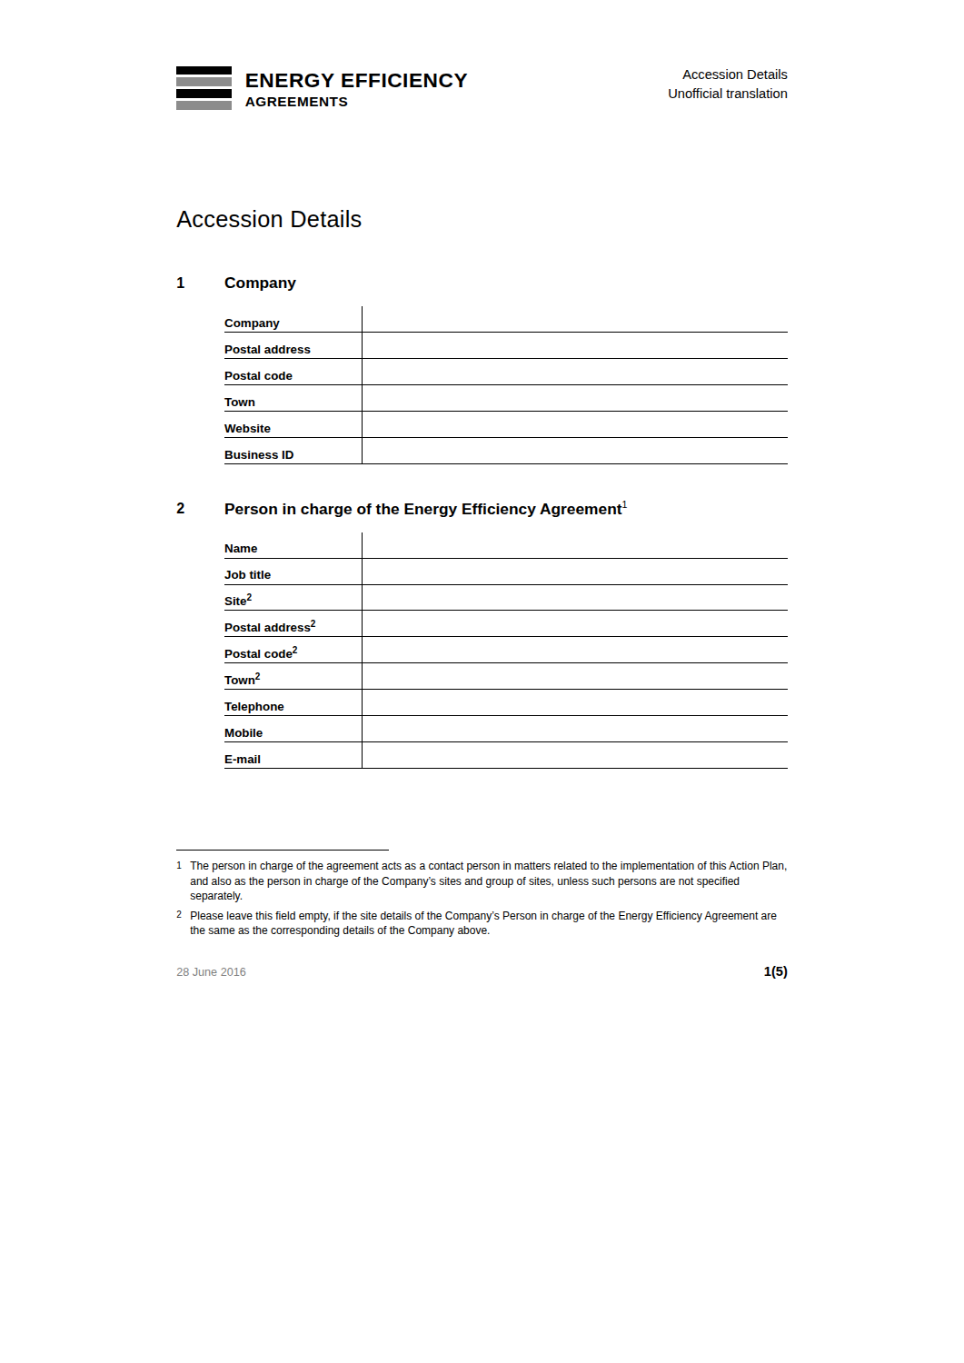ENERGY EFFICIENCY
AGREEMENTS
Accession Details
Unofficial translation
Accession Details
1
Company
| Company | |
| Postal address | |
| Postal code | |
| Town | |
| Website | |
| Business ID | |
2
Person in charge of the Energy Efficiency Agreement1
| Name | |
| Job title | |
| Site 2 | |
| Postal address 2 | |
| Postal code 2 | |
| Town 2 | |
| Telephone | |
| Mobile | |
| E-mail | |
1
The person in charge of the agreement acts as a contact person in matters related to the implementation of this Action Plan, and also as the person in charge of the Company’s sites and group of sites, unless such persons are not specified separately.
2
Please leave this field empty, if the site details of the Company’s Person in charge of the Energy Efficiency Agreement are the same as the corresponding details of the Company above.
28 June 2016
1(5)